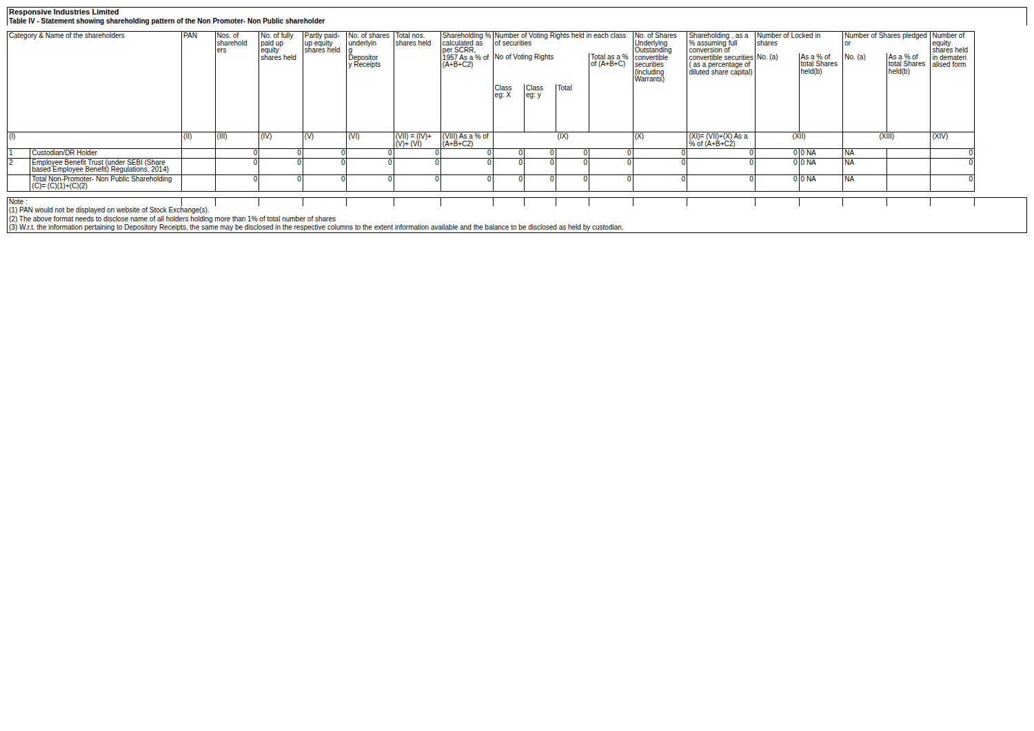| Responsive Industries Limited |
| Table IV - Statement showing shareholding pattern of the Non Promoter- Non Public shareholder |
| Category & Name of the shareholders | PAN | Nos. of sharehold ers | No. of fully paid up equity shares held | Partly paid-up equity shares held | No. of shares underlyin g Depositor y Receipts | Total nos. shares held | Shareholding % calculated as per SCRR, 1957 As a % of (A+B+C2) | Number of Voting Rights held in each class of securities | No. of Shares Underlying Outstanding convertible securities (including Warrants) | Shareholding , as a % assuming full conversion of convertible securities ( as a percentage of diluted share capital) | Number of Locked in shares | Number of Shares pledged or | Number of equity shares held in demateri alised form |
| No of Voting Rights | Total as a % of (A+B+C) | No. (a) | As a % of total Shares held(b) | No. (a) | As a % of total Shares held(b) |
| | | | | | | | | Class eg: X | Class eg: y | Total | | | | | | | | |
| (I) | (II) | (III) | (IV) | (V) | (VI) | (VII) = (IV)+(V)+ (VI) | (VIII) As a % of (A+B+C2) | (IX) | (X) | (XI)= (VII)+(X) As a % of (A+B+C2) | (XII) | (XIII) | (XIV) |
| 1 | Custodian/DR Holder | | 0 | 0 | 0 | 0 | 0 | 0 | 0 | 0 | 0 | 0 | 0 | 0 | 0 | 0 NA | NA | | 0 |
| 2 | Employee Benefit Trust (under SEBI (Share based Employee Benefit) Regulations, 2014) | | 0 | 0 | 0 | 0 | 0 | 0 | 0 | 0 | 0 | 0 | 0 | 0 | 0 | 0 NA | NA | | 0 |
| | Total Non-Promoter- Non Public Shareholding (C)= (C)(1)+(C)(2) | | 0 | 0 | 0 | 0 | 0 | 0 | 0 | 0 | 0 | 0 | 0 | 0 | 0 | 0 NA | NA | | 0 |
| Note : | | | | | | | | | | | | | | | | | | | |
| (1) PAN would not be displayed on website of Stock Exchange(s). |
| (2) The above format needs to disclose name of all holders holding more than 1% of total number of shares |
| (3) W.r.t. the information pertaining to Depository Receipts, the same may be disclosed in the respective columns to the extent information available and the balance to be disclosed as held by custodian. |